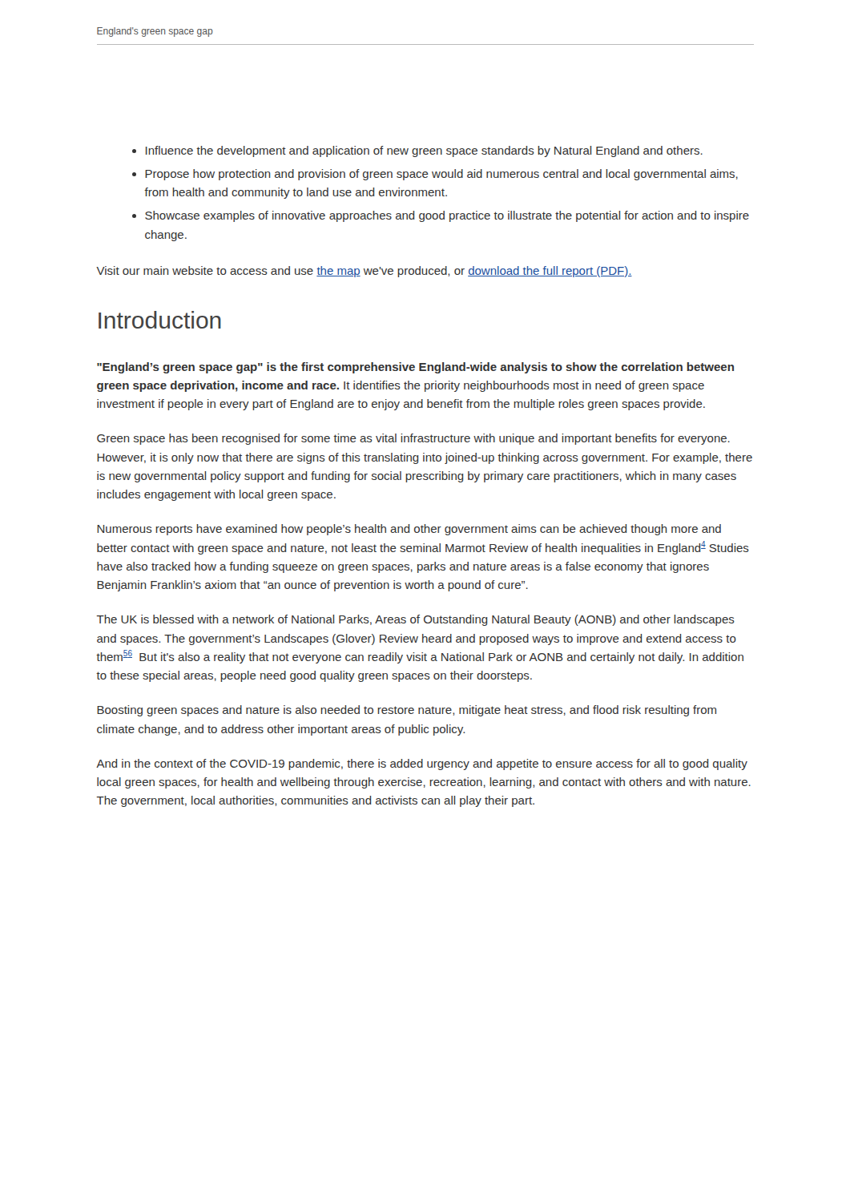England's green space gap
Influence the development and application of new green space standards by Natural England and others.
Propose how protection and provision of green space would aid numerous central and local governmental aims, from health and community to land use and environment.
Showcase examples of innovative approaches and good practice to illustrate the potential for action and to inspire change.
Visit our main website to access and use the map we've produced, or download the full report (PDF).
Introduction
"England’s green space gap" is the first comprehensive England-wide analysis to show the correlation between green space deprivation, income and race. It identifies the priority neighbourhoods most in need of green space investment if people in every part of England are to enjoy and benefit from the multiple roles green spaces provide.
Green space has been recognised for some time as vital infrastructure with unique and important benefits for everyone. However, it is only now that there are signs of this translating into joined-up thinking across government. For example, there is new governmental policy support and funding for social prescribing by primary care practitioners, which in many cases includes engagement with local green space.
Numerous reports have examined how people’s health and other government aims can be achieved though more and better contact with green space and nature, not least the seminal Marmot Review of health inequalities in England4 Studies have also tracked how a funding squeeze on green spaces, parks and nature areas is a false economy that ignores Benjamin Franklin’s axiom that “an ounce of prevention is worth a pound of cure”.
The UK is blessed with a network of National Parks, Areas of Outstanding Natural Beauty (AONB) and other landscapes and spaces. The government’s Landscapes (Glover) Review heard and proposed ways to improve and extend access to them56 But it's also a reality that not everyone can readily visit a National Park or AONB and certainly not daily. In addition to these special areas, people need good quality green spaces on their doorsteps.
Boosting green spaces and nature is also needed to restore nature, mitigate heat stress, and flood risk resulting from climate change, and to address other important areas of public policy.
And in the context of the COVID-19 pandemic, there is added urgency and appetite to ensure access for all to good quality local green spaces, for health and wellbeing through exercise, recreation, learning, and contact with others and with nature. The government, local authorities, communities and activists can all play their part.